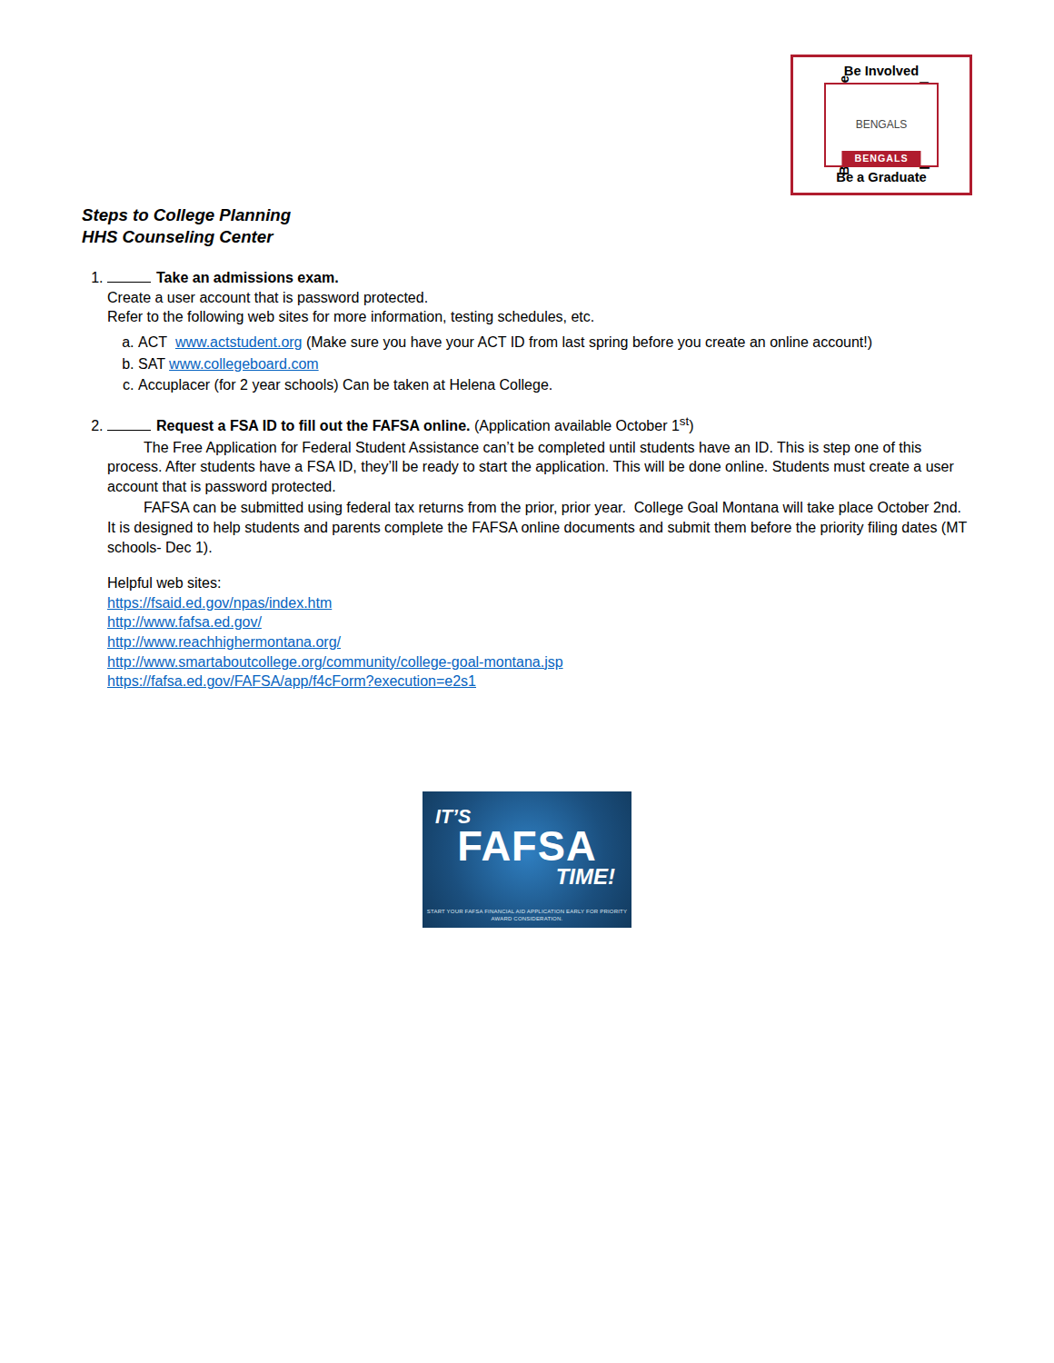Be Involved
Be Responsible
Be Respectful
BENGALS
BENGALS
Be a Graduate
Steps to College Planning HHS Counseling Center
Take an admissions exam.
Create a user account that is password protected.
Refer to the following web sites for more information, testing schedules, etc.
ACT www.actstudent.org (Make sure you have your ACT ID from last spring before you create an online account!)
SAT www.collegeboard.com
Accuplacer (for 2 year schools) Can be taken at Helena College.
Request a FSA ID to fill out the FAFSA online. (Application available October 1st)
The Free Application for Federal Student Assistance can’t be completed until students have an ID. This is step one of this process. After students have a FSA ID, they’ll be ready to start the application. This will be done online. Students must create a user account that is password protected.
FAFSA can be submitted using federal tax returns from the prior, prior year. College Goal Montana will take place October 2nd. It is designed to help students and parents complete the FAFSA online documents and submit them before the priority filing dates (MT schools- Dec 1).
Helpful web sites:
https://fsaid.ed.gov/npas/index.htm
http://www.fafsa.ed.gov/
http://www.reachhighermontana.org/
http://www.smartaboutcollege.org/community/college-goal-montana.jsp
https://fafsa.ed.gov/FAFSA/app/f4cForm?execution=e2s1
IT’S
FAFSA
TIME!
START YOUR FAFSA FINANCIAL AID APPLICATION EARLY FOR PRIORITY AWARD CONSIDERATION.